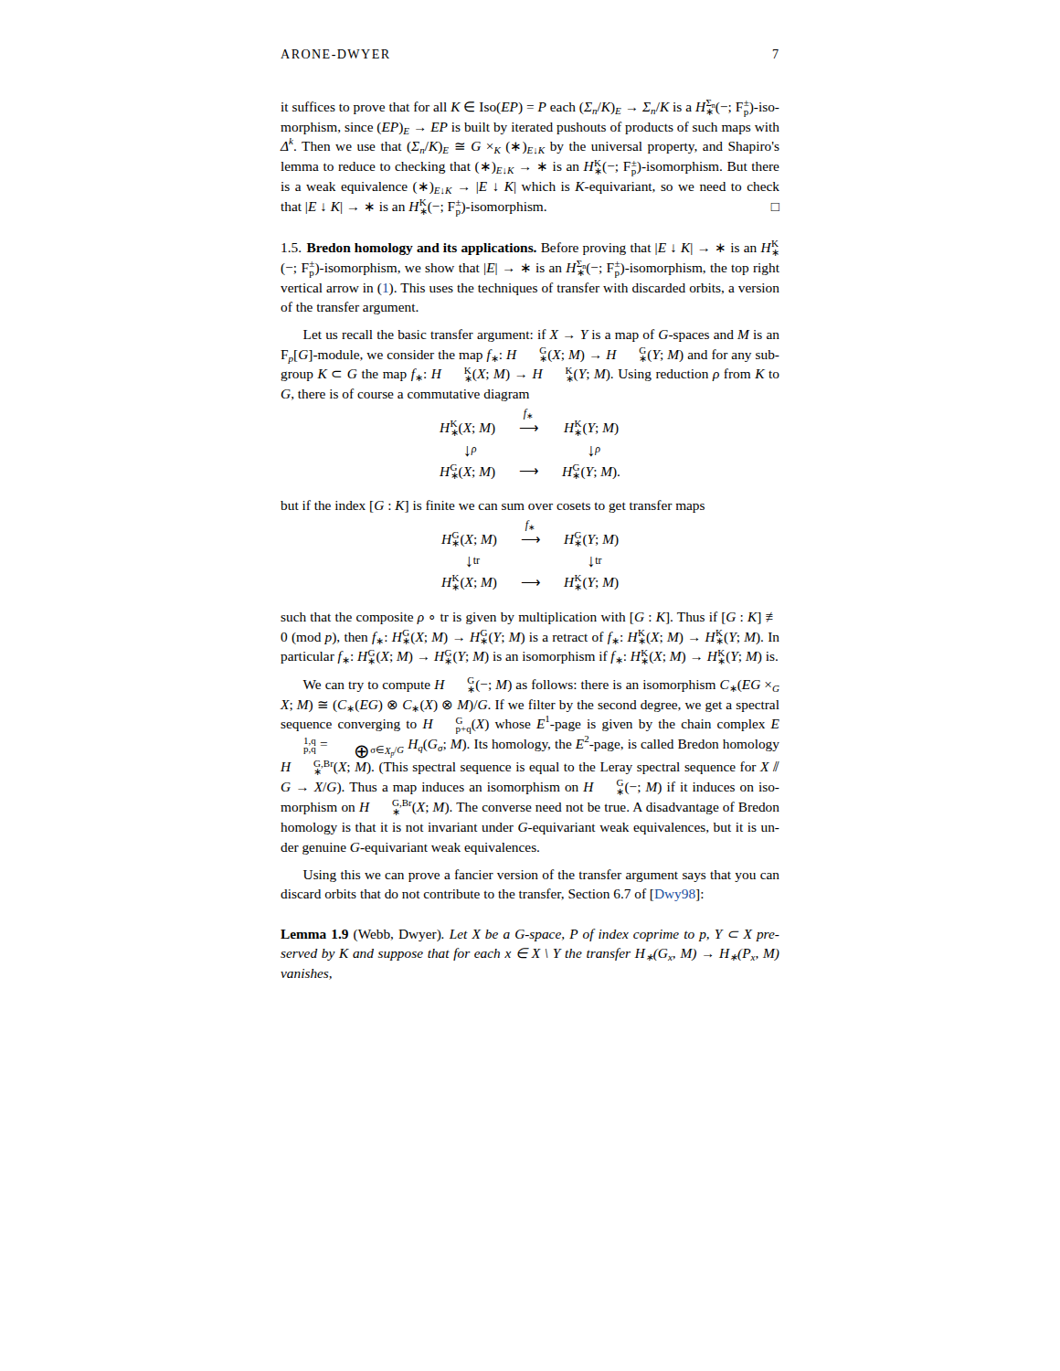Arone-Dwyer 7
it suffices to prove that for all K ∈ Iso(EP) = P each (Σn/K)E → Σn/K is a HΣn∗(−; F±p)-isomorphism, since (EP)E → EP is built by iterated pushouts of products of such maps with Δk. Then we use that (Σn/K)E ≅ G ×K (∗)E↓K by the universal property, and Shapiro's lemma to reduce to checking that (∗)E↓K → ∗ is an HK∗(−; F±p)-isomorphism. But there is a weak equivalence (∗)E↓K → |E ↓ K| which is K-equivariant, so we need to check that |E ↓ K| → ∗ is an HK∗(−; F±p)-isomorphism. □
1.5. Bredon homology and its applications. Before proving that |E ↓ K| → ∗ is an HK∗(−; F±p)-isomorphism, we show that |E| → ∗ is an HΣn∗(−; F±p)-isomorphism, the top right vertical arrow in (1). This uses the techniques of transfer with discarded orbits, a version of the transfer argument.
Let us recall the basic transfer argument: if X → Y is a map of G-spaces and M is an Fp[G]-module, we consider the map f∗: HG∗(X; M) → HG∗(Y; M) and for any subgroup K ⊂ G the map f∗: HK∗(X; M) → HK∗(Y; M). Using reduction ρ from K to G, there is of course a commutative diagram
| H K ∗ ( X ; M ) | f ∗ ⟶ | H K ∗ ( Y ; M ) |
| ↓ ρ | | ↓ ρ |
| H G ∗ ( X ; M ) | ⟶ | H G ∗ ( Y ; M ). |
but if the index [G : K] is finite we can sum over cosets to get transfer maps
| H G ∗ ( X ; M ) | f ∗ ⟶ | H G ∗ ( Y ; M ) |
| ↓ tr | | ↓ tr |
| H K ∗ ( X ; M ) | ⟶ | H K ∗ ( Y ; M ) |
such that the composite ρ ∘ tr is given by multiplication with [G : K]. Thus if [G : K] ≢ 0 (mod p), then f∗: HG∗(X; M) → HG∗(Y; M) is a retract of f∗: HK∗(X; M) → HK∗(Y; M). In particular f∗: HG∗(X; M) → HG∗(Y; M) is an isomorphism if f∗: HK∗(X; M) → HK∗(Y; M) is.
We can try to compute HG∗(−; M) as follows: there is an isomorphism C∗(EG ×G X; M) ≅ (C∗(EG) ⊗ C∗(X) ⊗ M)/G. If we filter by the second degree, we get a spectral sequence converging to HGp+q(X) whose E1-page is given by the chain complex E 1,q p,q = ⊕σ∈Xp/G Hq(Gσ; M). Its homology, the E2-page, is called Bredon homology HG,Br∗(X; M). (This spectral sequence is equal to the Leray spectral sequence for X ⫽ G → X/G). Thus a map induces an isomorphism on HG∗(−; M) if it induces on isomorphism on HG,Br∗(X; M). The converse need not be true. A disadvantage of Bredon homology is that it is not invariant under G-equivariant weak equivalences, but it is under genuine G-equivariant weak equivalences.
Using this we can prove a fancier version of the transfer argument says that you can discard orbits that do not contribute to the transfer, Section 6.7 of [Dwy98]:
Lemma 1.9 (Webb, Dwyer). Let X be a G-space, P of index coprime to p, Y ⊂ X preserved by K and suppose that for each x ∈ X \ Y the transfer H∗(Gx, M) → H∗(Px, M) vanishes,